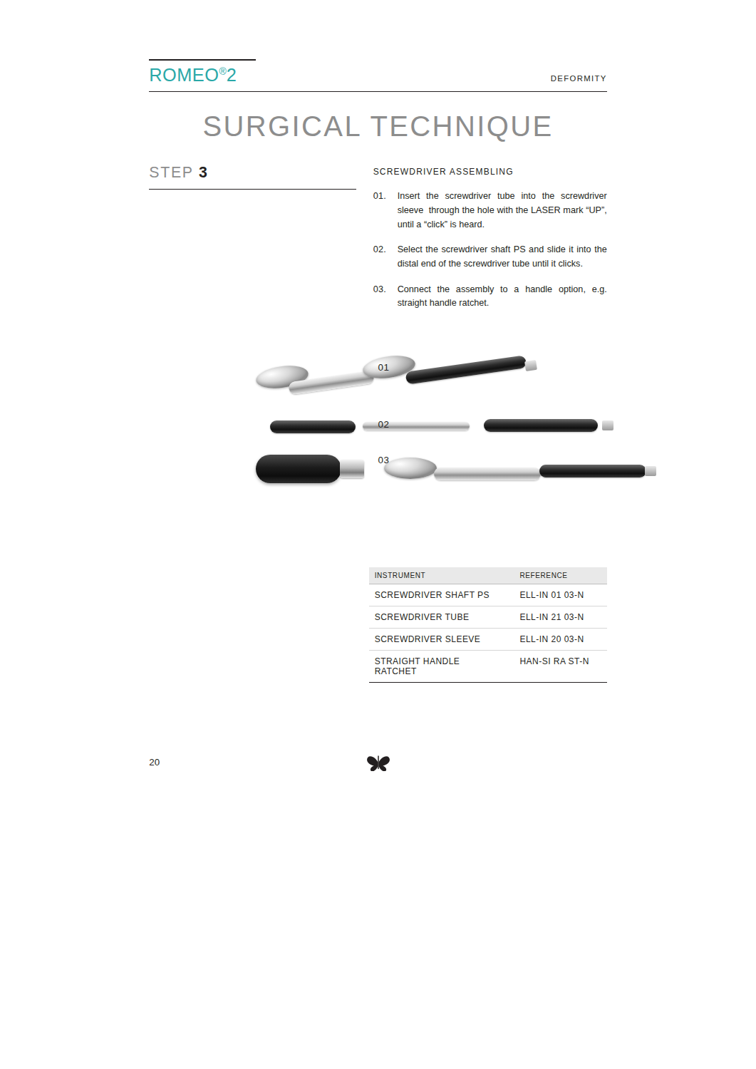ROMEO®2
DEFORMITY
SURGICAL TECHNIQUE
STEP 3
SCREWDRIVER ASSEMBLING
Insert the screwdriver tube into the screwdriver sleeve through the hole with the LASER mark “UP”, until a “click” is heard.
Select the screwdriver shaft PS and slide it into the distal end of the screwdriver tube until it clicks.
Connect the assembly to a handle option, e.g. straight handle ratchet.
01 02 03
| INSTRUMENT | REFERENCE |
| --- | --- |
| SCREWDRIVER SHAFT PS | ELL-IN 01 03-N |
| SCREWDRIVER TUBE | ELL-IN 21 03-N |
| SCREWDRIVER SLEEVE | ELL-IN 20 03-N |
| STRAIGHT HANDLE RATCHET | HAN-SI RA ST-N |
20